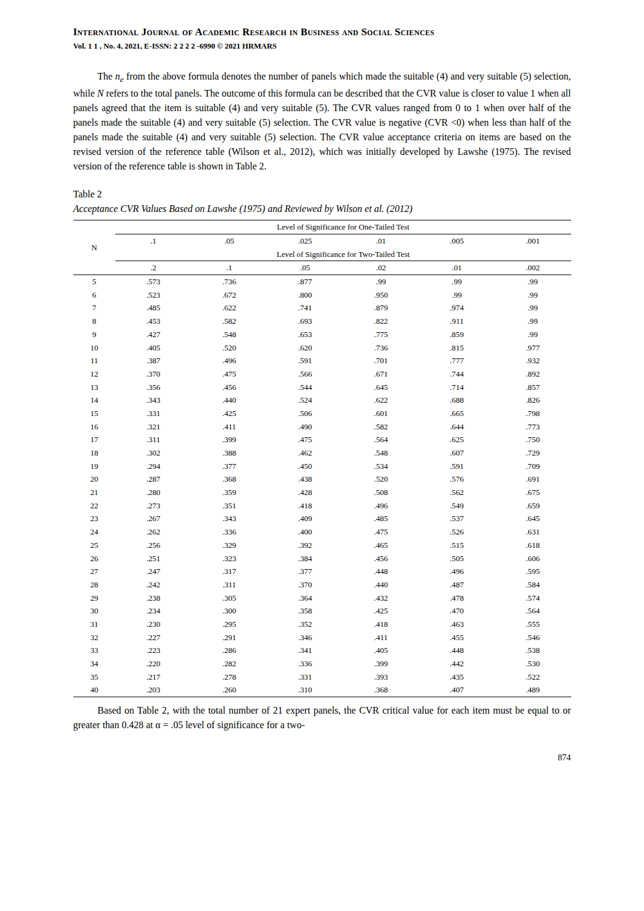International Journal of Academic Research in Business and Social Sciences
Vol. 1 1 , No. 4, 2021, E-ISSN: 2 2 2 2 -6990 © 2021 HRMARS
The ne from the above formula denotes the number of panels which made the suitable (4) and very suitable (5) selection, while N refers to the total panels. The outcome of this formula can be described that the CVR value is closer to value 1 when all panels agreed that the item is suitable (4) and very suitable (5). The CVR values ranged from 0 to 1 when over half of the panels made the suitable (4) and very suitable (5) selection. The CVR value is negative (CVR <0) when less than half of the panels made the suitable (4) and very suitable (5) selection. The CVR value acceptance criteria on items are based on the revised version of the reference table (Wilson et al., 2012), which was initially developed by Lawshe (1975). The revised version of the reference table is shown in Table 2.
Table 2
Acceptance CVR Values Based on Lawshe (1975) and Reviewed by Wilson et al. (2012)
| | Level of Significance for One-Tailed Test |
| --- | --- |
| N | .1 | .05 | .025 | .01 | .005 | .001 |
| Level of Significance for Two-Tailed Test |
| | .2 | .1 | .05 | .02 | .01 | .002 |
| 5 | .573 | .736 | .877 | .99 | .99 | .99 |
| 6 | .523 | .672 | .800 | .950 | .99 | .99 |
| 7 | .485 | .622 | .741 | .879 | .974 | .99 |
| 8 | .453 | .582 | .693 | .822 | .911 | .99 |
| 9 | .427 | .548 | .653 | .775 | .859 | .99 |
| 10 | .405 | .520 | .620 | .736 | .815 | .977 |
| 11 | .387 | .496 | .591 | .701 | .777 | .932 |
| 12 | .370 | .475 | .566 | .671 | .744 | .892 |
| 13 | .356 | .456 | .544 | .645 | .714 | .857 |
| 14 | .343 | .440 | .524 | .622 | .688 | .826 |
| 15 | .331 | .425 | .506 | .601 | .665 | .798 |
| 16 | .321 | .411 | .490 | .582 | .644 | .773 |
| 17 | .311 | .399 | .475 | .564 | .625 | .750 |
| 18 | .302 | .388 | .462 | .548 | .607 | .729 |
| 19 | .294 | .377 | .450 | .534 | .591 | .709 |
| 20 | .287 | .368 | .438 | .520 | .576 | .691 |
| 21 | .280 | .359 | .428 | .508 | .562 | .675 |
| 22 | .273 | .351 | .418 | .496 | .549 | .659 |
| 23 | .267 | .343 | .409 | .485 | .537 | .645 |
| 24 | .262 | .336 | .400 | .475 | .526 | .631 |
| 25 | .256 | .329 | .392 | .465 | .515 | .618 |
| 26 | .251 | .323 | .384 | .456 | .505 | .606 |
| 27 | .247 | .317 | .377 | .448 | .496 | .595 |
| 28 | .242 | .311 | .370 | .440 | .487 | .584 |
| 29 | .238 | .305 | .364 | .432 | .478 | .574 |
| 30 | .234 | .300 | .358 | .425 | .470 | .564 |
| 31 | .230 | .295 | .352 | .418 | .463 | .555 |
| 32 | .227 | .291 | .346 | .411 | .455 | .546 |
| 33 | .223 | .286 | .341 | .405 | .448 | .538 |
| 34 | .220 | .282 | .336 | .399 | .442 | .530 |
| 35 | .217 | .278 | .331 | .393 | .435 | .522 |
| 40 | .203 | .260 | .310 | .368 | .407 | .489 |
Based on Table 2, with the total number of 21 expert panels, the CVR critical value for each item must be equal to or greater than 0.428 at α = .05 level of significance for a two-
874